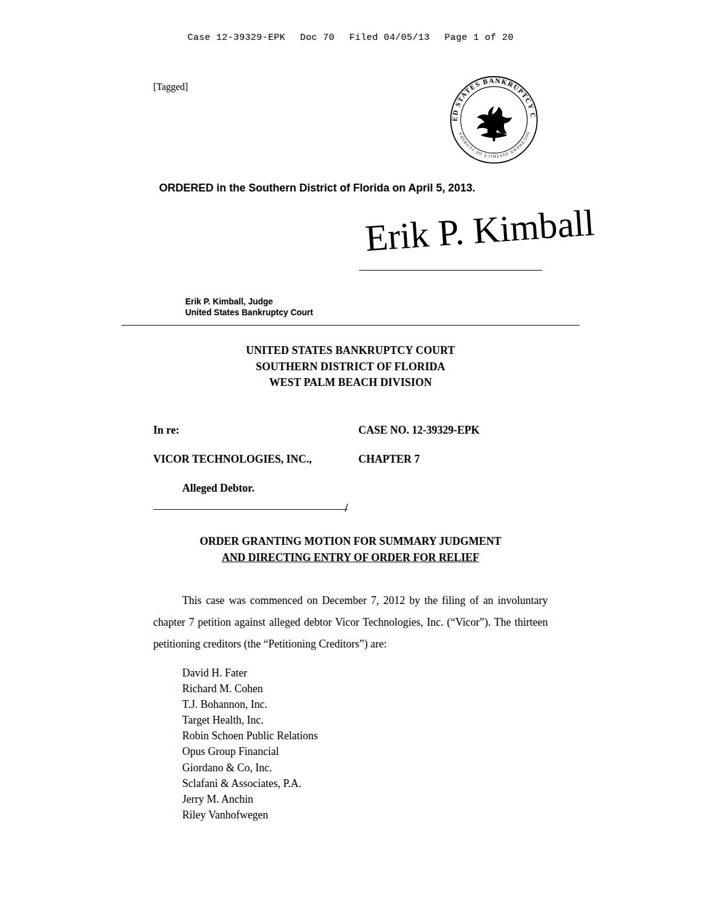Case 12-39329-EPK Doc 70 Filed 04/05/13 Page 1 of 20
[Tagged]
UNITED STATES BANKRUPTCY COURT SOUTHERN DISTRICT OF FLORIDA
ORDERED in the Southern District of Florida on April 5, 2013.
Erik P. Kimball
Erik P. Kimball, Judge
United States Bankruptcy Court
UNITED STATES BANKRUPTCY COURT
SOUTHERN DISTRICT OF FLORIDA
WEST PALM BEACH DIVISION
| In re: | CASE NO. 12-39329-EPK |
| VICOR TECHNOLOGIES, INC., | CHAPTER 7 |
| Alleged Debtor. | |
/
ORDER GRANTING MOTION FOR SUMMARY JUDGMENT
AND DIRECTING ENTRY OF ORDER FOR RELIEF
This case was commenced on December 7, 2012 by the filing of an involuntary chapter 7 petition against alleged debtor Vicor Technologies, Inc. (“Vicor”). The thirteen petitioning creditors (the “Petitioning Creditors”) are:
David H. Fater
Richard M. Cohen
T.J. Bohannon, Inc.
Target Health, Inc.
Robin Schoen Public Relations
Opus Group Financial
Giordano & Co, Inc.
Sclafani & Associates, P.A.
Jerry M. Anchin
Riley Vanhofwegen